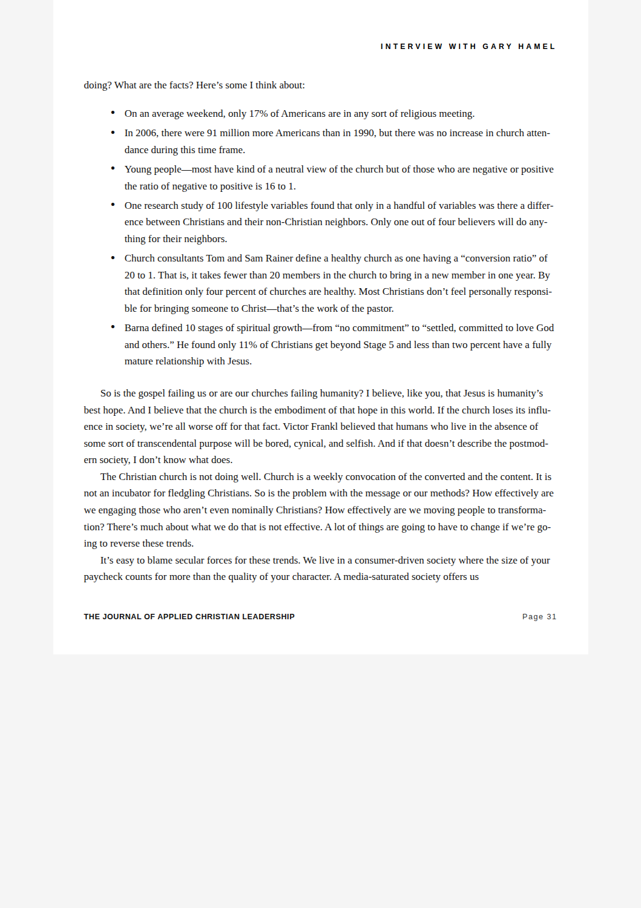Interview with Gary Hamel
doing? What are the facts? Here’s some I think about:
On an average weekend, only 17% of Americans are in any sort of religious meeting.
In 2006, there were 91 million more Americans than in 1990, but there was no increase in church attendance during this time frame.
Young people—most have kind of a neutral view of the church but of those who are negative or positive the ratio of negative to positive is 16 to 1.
One research study of 100 lifestyle variables found that only in a handful of variables was there a difference between Christians and their non-Christian neighbors. Only one out of four believers will do anything for their neighbors.
Church consultants Tom and Sam Rainer define a healthy church as one having a “conversion ratio” of 20 to 1. That is, it takes fewer than 20 members in the church to bring in a new member in one year. By that definition only four percent of churches are healthy. Most Christians don’t feel personally responsible for bringing someone to Christ—that’s the work of the pastor.
Barna defined 10 stages of spiritual growth—from “no commitment” to “settled, committed to love God and others.” He found only 11% of Christians get beyond Stage 5 and less than two percent have a fully mature relationship with Jesus.
So is the gospel failing us or are our churches failing humanity? I believe, like you, that Jesus is humanity’s best hope. And I believe that the church is the embodiment of that hope in this world. If the church loses its influence in society, we’re all worse off for that fact. Victor Frankl believed that humans who live in the absence of some sort of transcendental purpose will be bored, cynical, and selfish. And if that doesn’t describe the postmodern society, I don’t know what does.
The Christian church is not doing well. Church is a weekly convocation of the converted and the content. It is not an incubator for fledgling Christians. So is the problem with the message or our methods? How effectively are we engaging those who aren’t even nominally Christians? How effectively are we moving people to transformation? There’s much about what we do that is not effective. A lot of things are going to have to change if we’re going to reverse these trends.
It’s easy to blame secular forces for these trends. We live in a consumer-driven society where the size of your paycheck counts for more than the quality of your character. A media-saturated society offers us
The Journal of Applied Christian Leadership Page 31